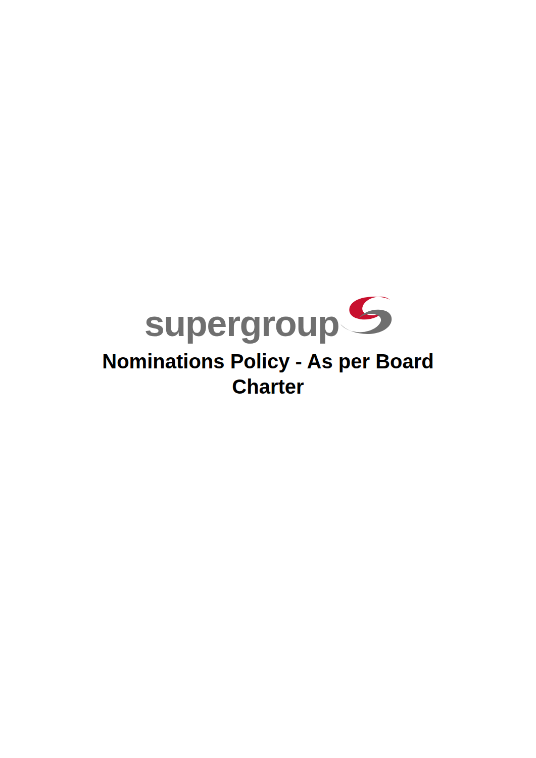supergroup
Nominations Policy - As per Board Charter